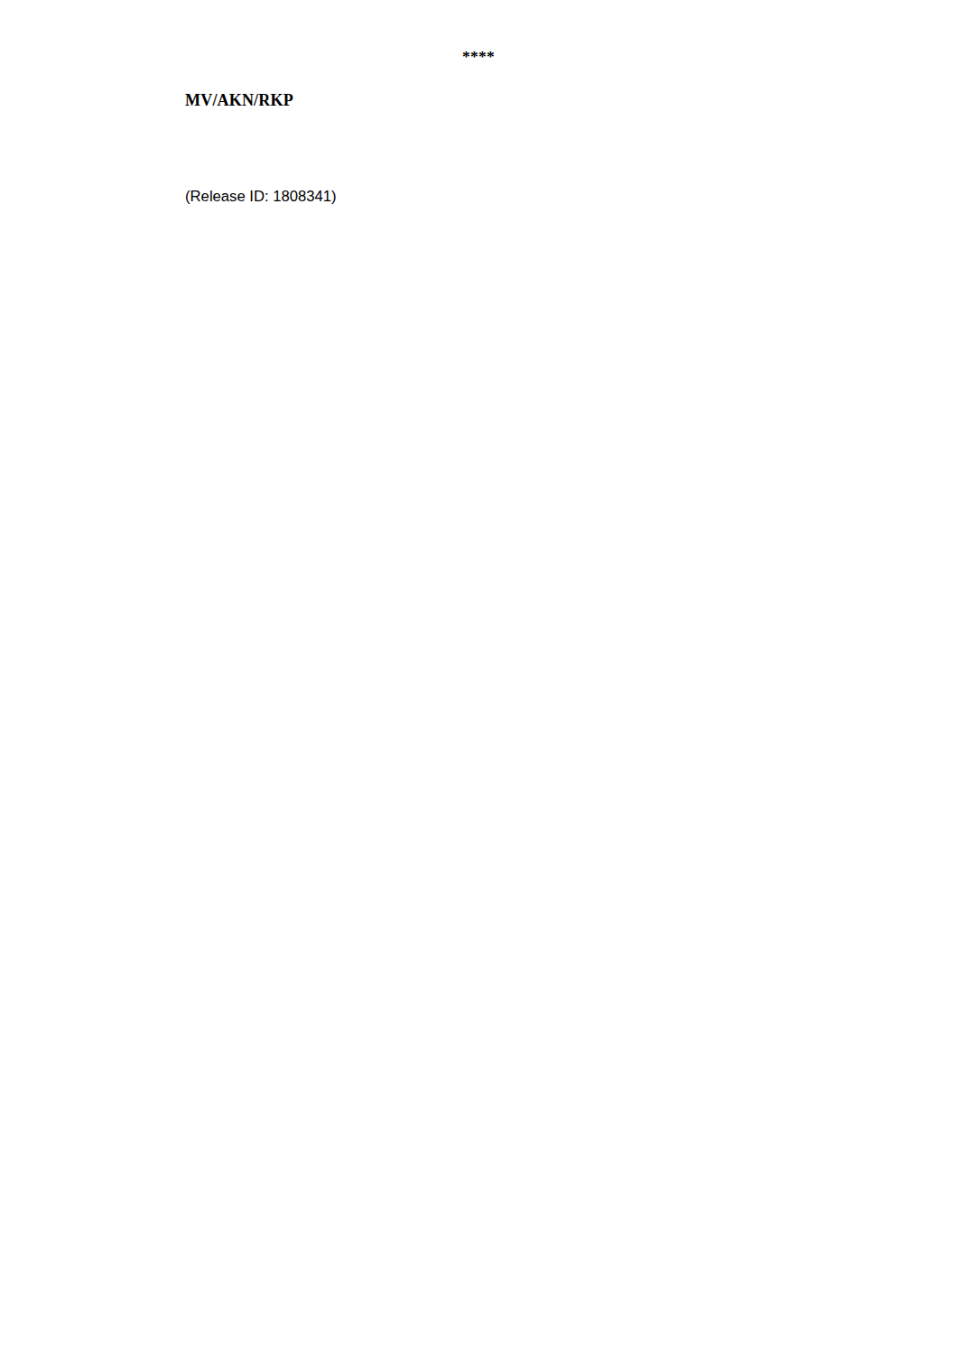****
MV/AKN/RKP
(Release ID: 1808341)